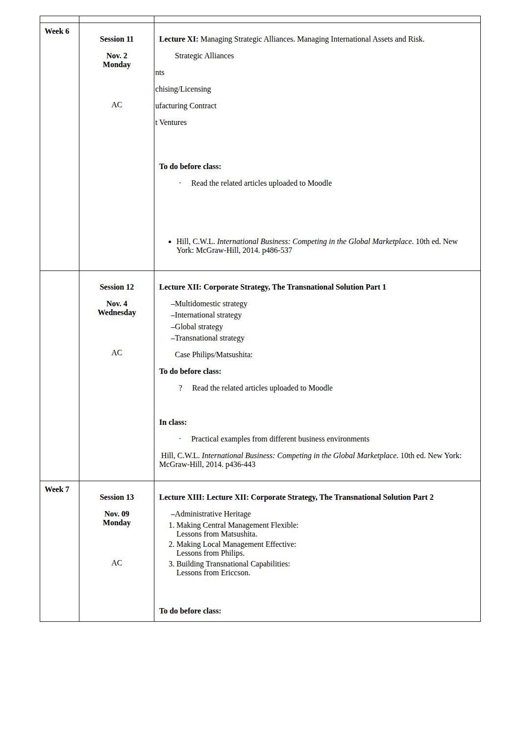| Week 6 | Session 11 Nov. 2 Monday AC | Lecture XI: Managing Strategic Alliances. Managing International Assets and Risk. Strategic Alliances nts chising/Licensing ufacturing Contract t Ventures To do before class: · Read the related articles uploaded to Moodle Hill, C.W.L. International Business: Competing in the Global Marketplace . 10th ed. New York: McGraw-Hill, 2014. p486-537 |
| | Session 12 Nov. 4 Wednesday AC | Lecture XII: Corporate Strategy, The Transnational Solution Part 1 –Multidomestic strategy –International strategy –Global strategy –Transnational strategy Case Philips/Matsushita: To do before class: ? Read the related articles uploaded to Moodle In class: · Practical examples from different business environments Hill, C.W.L. International Business: Competing in the Global Marketplace . 10th ed. New York: McGraw-Hill, 2014. p436-443 |
| Week 7 | Session 13 Nov. 09 Monday AC | Lecture XIII: Lecture XII: Corporate Strategy, The Transnational Solution Part 2 –Administrative Heritage Making Central Management Flexible: Lessons from Matsushita. Making Local Management Effective: Lessons from Philips. Building Transnational Capabilities: Lessons from Ericcson. To do before class: |